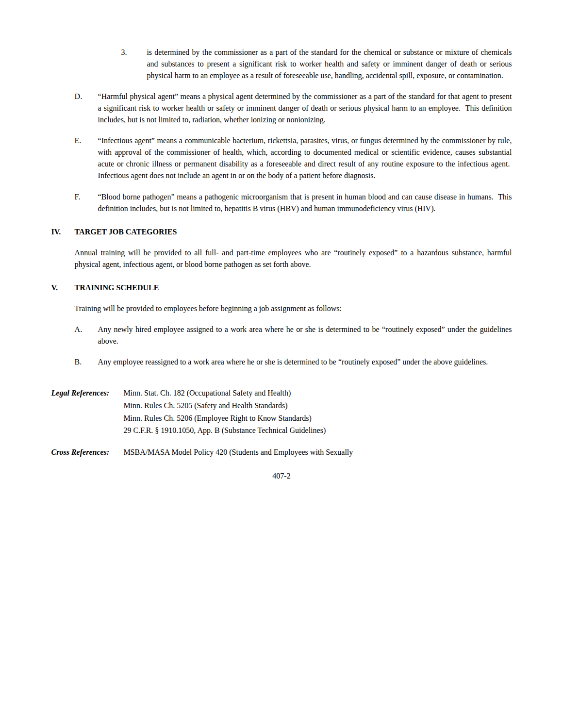3.
is determined by the commissioner as a part of the standard for the chemical or substance or mixture of chemicals and substances to present a significant risk to worker health and safety or imminent danger of death or serious physical harm to an employee as a result of foreseeable use, handling, accidental spill, exposure, or contamination.
D.
“Harmful physical agent” means a physical agent determined by the commissioner as a part of the standard for that agent to present a significant risk to worker health or safety or imminent danger of death or serious physical harm to an employee. This definition includes, but is not limited to, radiation, whether ionizing or nonionizing.
E.
“Infectious agent” means a communicable bacterium, rickettsia, parasites, virus, or fungus determined by the commissioner by rule, with approval of the commissioner of health, which, according to documented medical or scientific evidence, causes substantial acute or chronic illness or permanent disability as a foreseeable and direct result of any routine exposure to the infectious agent. Infectious agent does not include an agent in or on the body of a patient before diagnosis.
F.
“Blood borne pathogen” means a pathogenic microorganism that is present in human blood and can cause disease in humans. This definition includes, but is not limited to, hepatitis B virus (HBV) and human immunodeficiency virus (HIV).
IV.
TARGET JOB CATEGORIES
Annual training will be provided to all full- and part-time employees who are “routinely exposed” to a hazardous substance, harmful physical agent, infectious agent, or blood borne pathogen as set forth above.
V.
TRAINING SCHEDULE
Training will be provided to employees before beginning a job assignment as follows:
A.
Any newly hired employee assigned to a work area where he or she is determined to be “routinely exposed” under the guidelines above.
B.
Any employee reassigned to a work area where he or she is determined to be “routinely exposed” under the above guidelines.
Legal References:
Minn. Stat. Ch. 182 (Occupational Safety and Health)
Minn. Rules Ch. 5205 (Safety and Health Standards)
Minn. Rules Ch. 5206 (Employee Right to Know Standards)
29 C.F.R. § 1910.1050, App. B (Substance Technical Guidelines)
Cross References:
MSBA/MASA Model Policy 420 (Students and Employees with Sexually
407-2